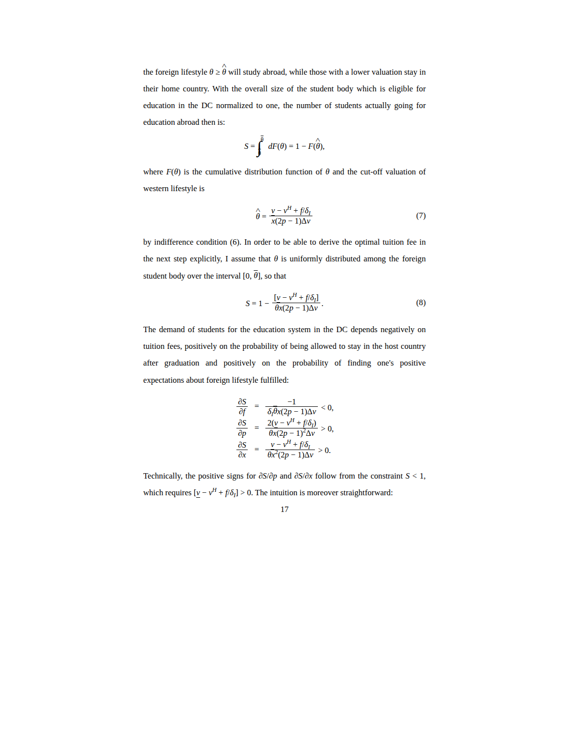the foreign lifestyle θ ≥ θ will study abroad, while those with a lower valuation stay in their home country. With the overall size of the student body which is eligible for education in the DC normalized to one, the number of students actually going for education abroad then is:
S = θ∫θ dF(θ) = 1 − F(θ),
where F(θ) is the cumulative distribution function of θ and the cut-off valuation of western lifestyle is
θ = v − vH + f/δI x(2p − 1)Δv (7)
by indifference condition (6). In order to be able to derive the optimal tuition fee in the next step explicitly, I assume that θ is uniformly distributed among the foreign student body over the interval [0, θ], so that
S = 1 − [v − vH + f/δI] θx(2p − 1)Δv . (8)
The demand of students for the education system in the DC depends negatively on tuition fees, positively on the probability of being allowed to stay in the host country after graduation and positively on the probability of finding one's positive expectations about foreign lifestyle fulfilled:
| ∂ S ∂ f | = | −1 δ I θ x (2 p − 1)Δ v < 0, |
| ∂ S ∂ p | = | 2( v − v H + f / δ I ) θ x (2 p − 1) 2 Δ v > 0, |
| ∂ S ∂ x | = | v − v H + f / δ I θ x 2 (2 p − 1)Δ v > 0. |
Technically, the positive signs for ∂S/∂p and ∂S/∂x follow from the constraint S < 1, which requires [v − vH + f/δI] > 0. The intuition is moreover straightforward:
17